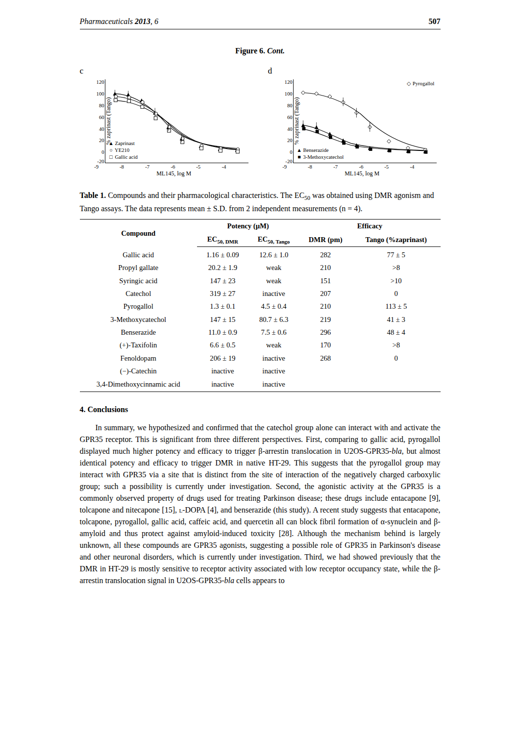Pharmaceuticals 2013, 6 507
Figure 6. Cont.
c
% zaprinast (Tango)
120 100 80 60 40 20 0 -20
▲ Zaprinast
○ YE210
□ Gallic acid
-9 -8 -7 -6 -5 -4
ML145, log M
d
% zaprinast (Tango)
120 100 80 60 40 20 0 -20
◇ Pyrogallol
▲ Benserazide
■ 3-Methoxycatechol
-9 -8 -7 -6 -5 -4
ML145, log M
Table 1. Compounds and their pharmacological characteristics. The EC 50 was obtained using DMR agonism and Tango assays. The data represents mean ± S.D. from 2 independent measurements (n = 4).
| Compound | Potency (μM) | Efficacy |
| --- | --- | --- |
| EC 50, DMR | EC 50, Tango | DMR (pm) | Tango (%zaprinast) |
| Gallic acid | 1.16 ± 0.09 | 12.6 ± 1.0 | 282 | 77 ± 5 |
| Propyl gallate | 20.2 ± 1.9 | weak | 210 | >8 |
| Syringic acid | 147 ± 23 | weak | 151 | >10 |
| Catechol | 319 ± 27 | inactive | 207 | 0 |
| Pyrogallol | 1.3 ± 0.1 | 4.5 ± 0.4 | 210 | 113 ± 5 |
| 3-Methoxycatechol | 147 ± 15 | 80.7 ± 6.3 | 219 | 41 ± 3 |
| Benserazide | 11.0 ± 0.9 | 7.5 ± 0.6 | 296 | 48 ± 4 |
| (+)-Taxifolin | 6.6 ± 0.5 | weak | 170 | >8 |
| Fenoldopam | 206 ± 19 | inactive | 268 | 0 |
| (−)-Catechin | inactive | inactive | | |
| 3,4-Dimethoxycinnamic acid | inactive | inactive | | |
4. Conclusions
In summary, we hypothesized and confirmed that the catechol group alone can interact with and activate the GPR35 receptor. This is significant from three different perspectives. First, comparing to gallic acid, pyrogallol displayed much higher potency and efficacy to trigger β-arrestin translocation in U2OS-GPR35-bla, but almost identical potency and efficacy to trigger DMR in native HT-29. This suggests that the pyrogallol group may interact with GPR35 via a site that is distinct from the site of interaction of the negatively charged carboxylic group; such a possibility is currently under investigation. Second, the agonistic activity at the GPR35 is a commonly observed property of drugs used for treating Parkinson disease; these drugs include entacapone [9], tolcapone and nitecapone [15], l-DOPA [4], and benserazide (this study). A recent study suggests that entacapone, tolcapone, pyrogallol, gallic acid, caffeic acid, and quercetin all can block fibril formation of α-synuclein and β-amyloid and thus protect against amyloid-induced toxicity [28]. Although the mechanism behind is largely unknown, all these compounds are GPR35 agonists, suggesting a possible role of GPR35 in Parkinson's disease and other neuronal disorders, which is currently under investigation. Third, we had showed previously that the DMR in HT-29 is mostly sensitive to receptor activity associated with low receptor occupancy state, while the β-arrestin translocation signal in U2OS-GPR35-bla cells appears to